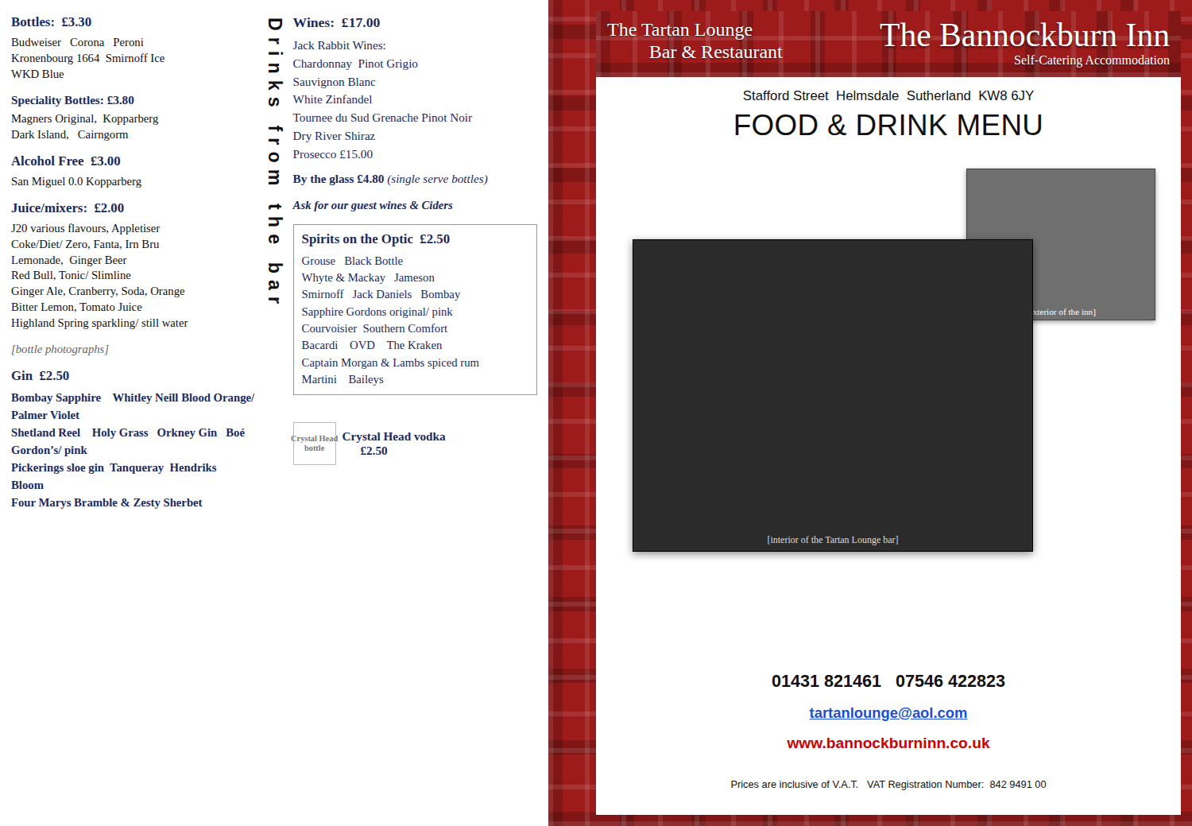Bottles: £3.30
Budweiser Corona Peroni
Kronenbourg 1664 Smirnoff Ice
WKD Blue
Speciality Bottles: £3.80
Magners Original, Kopparberg
Dark Island, Cairngorm
Alcohol Free £3.00
San Miguel 0.0 Kopparberg
Juice/mixers: £2.00
J20 various flavours, Appletiser
Coke/Diet/ Zero, Fanta, Irn Bru
Lemonade, Ginger Beer
Red Bull, Tonic/ Slimline
Ginger Ale, Cranberry, Soda, Orange
Bitter Lemon, Tomato Juice
Highland Spring sparkling/ still water
[bottle photographs]
Gin £2.50
Bombay Sapphire Whitley Neill Blood Orange/ Palmer Violet
Shetland Reel Holy Grass Orkney Gin Boé Gordon’s/ pink
Pickerings sloe gin Tanqueray Hendriks Bloom
Four Marys Bramble & Zesty Sherbet
Drinks from the bar
Wines: £17.00
Jack Rabbit Wines:
Chardonnay Pinot Grigio
Sauvignon Blanc
White Zinfandel
Tournee du Sud Grenache Pinot Noir
Dry River Shiraz
Prosecco £15.00
By the glass £4.80 (single serve bottles)
Ask for our guest wines & Ciders
Spirits on the Optic £2.50
Grouse Black Bottle
Whyte & Mackay Jameson
Smirnoff Jack Daniels Bombay
Sapphire Gordons original/ pink
Courvoisier Southern Comfort
Bacardi OVD The Kraken
Captain Morgan & Lambs spiced rum
Martini Baileys
Crystal Head
bottle
Crystal Head vodka
£2.50
The Tartan Lounge Bar & Restaurant
The Bannockburn Inn
Self-Catering Accommodation
Stafford Street Helmsdale Sutherland KW8 6JY
FOOD & DRINK MENU
[exterior of the inn]
[interior of the Tartan Lounge bar]
01431 821461 07546 422823
tartanlounge@aol.com
www.bannockburninn.co.uk
Prices are inclusive of V.A.T. VAT Registration Number: 842 9491 00